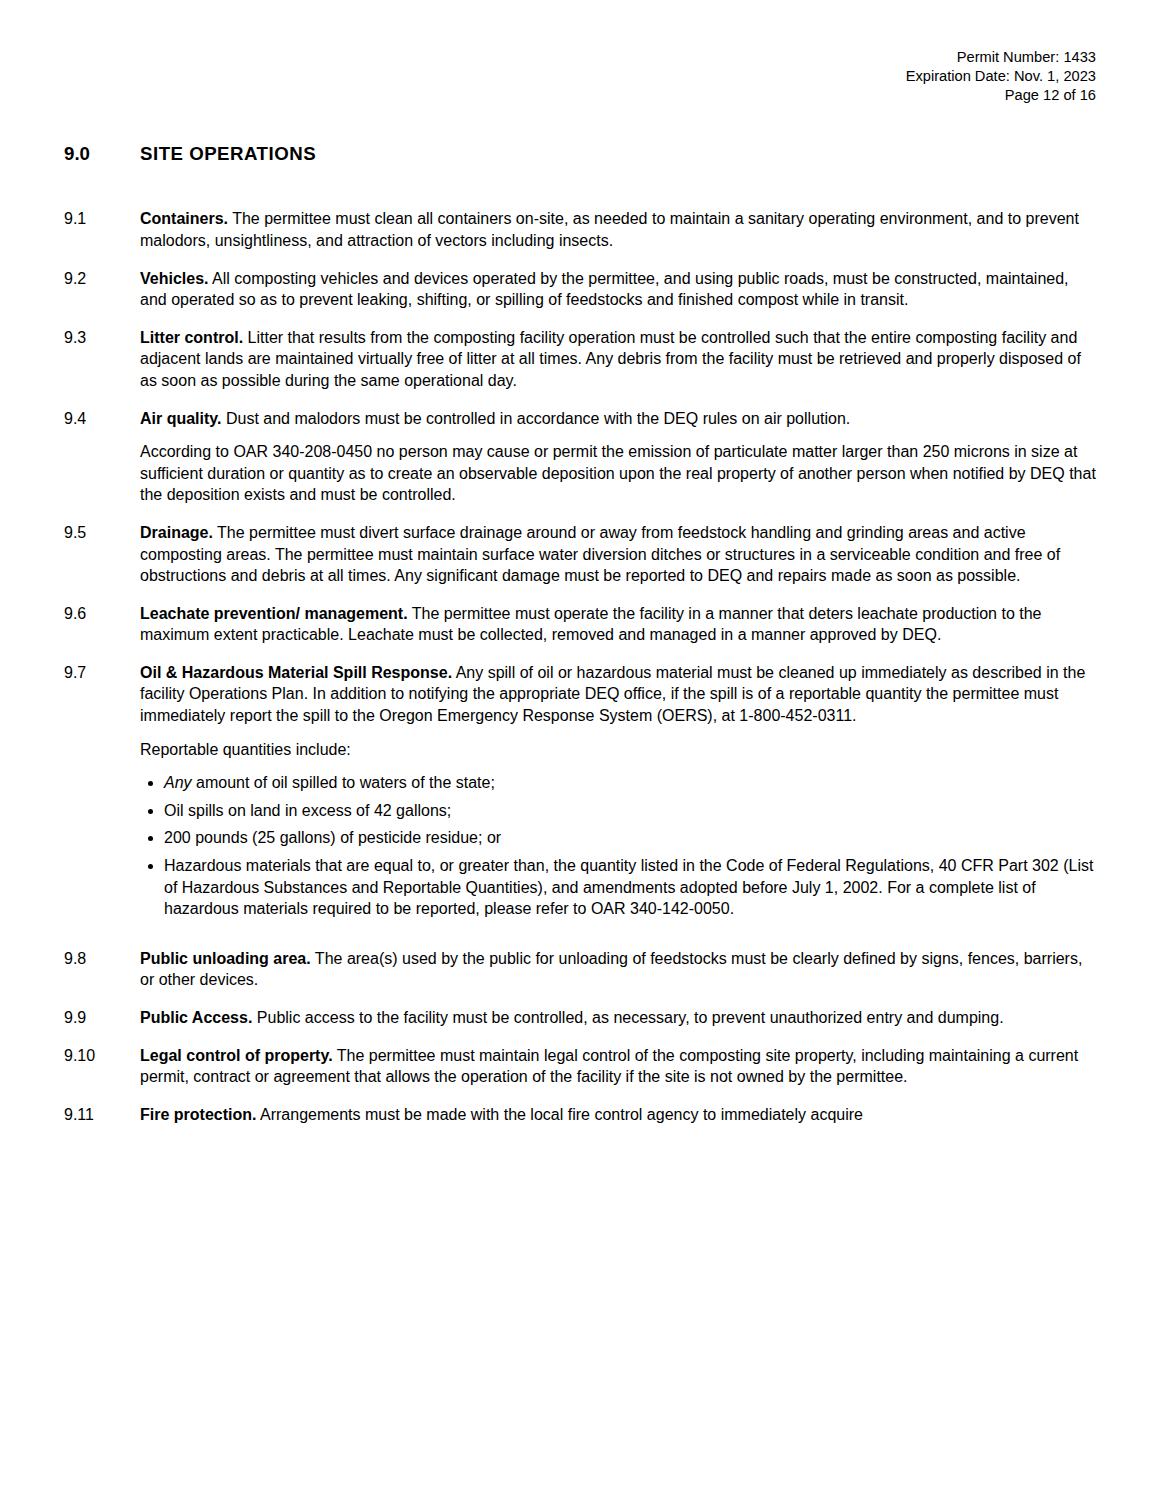Permit Number: 1433
Expiration Date: Nov. 1, 2023
Page 12 of 16
9.0
SITE OPERATIONS
9.1
Containers. The permittee must clean all containers on-site, as needed to maintain a sanitary operating environment, and to prevent malodors, unsightliness, and attraction of vectors including insects.
9.2
Vehicles. All composting vehicles and devices operated by the permittee, and using public roads, must be constructed, maintained, and operated so as to prevent leaking, shifting, or spilling of feedstocks and finished compost while in transit.
9.3
Litter control. Litter that results from the composting facility operation must be controlled such that the entire composting facility and adjacent lands are maintained virtually free of litter at all times. Any debris from the facility must be retrieved and properly disposed of as soon as possible during the same operational day.
9.4
Air quality. Dust and malodors must be controlled in accordance with the DEQ rules on air pollution.
According to OAR 340-208-0450 no person may cause or permit the emission of particulate matter larger than 250 microns in size at sufficient duration or quantity as to create an observable deposition upon the real property of another person when notified by DEQ that the deposition exists and must be controlled.
9.5
Drainage. The permittee must divert surface drainage around or away from feedstock handling and grinding areas and active composting areas. The permittee must maintain surface water diversion ditches or structures in a serviceable condition and free of obstructions and debris at all times. Any significant damage must be reported to DEQ and repairs made as soon as possible.
9.6
Leachate prevention/ management. The permittee must operate the facility in a manner that deters leachate production to the maximum extent practicable. Leachate must be collected, removed and managed in a manner approved by DEQ.
9.7
Oil & Hazardous Material Spill Response. Any spill of oil or hazardous material must be cleaned up immediately as described in the facility Operations Plan. In addition to notifying the appropriate DEQ office, if the spill is of a reportable quantity the permittee must immediately report the spill to the Oregon Emergency Response System (OERS), at 1-800-452-0311.
Reportable quantities include:
Any amount of oil spilled to waters of the state;
Oil spills on land in excess of 42 gallons;
200 pounds (25 gallons) of pesticide residue; or
Hazardous materials that are equal to, or greater than, the quantity listed in the Code of Federal Regulations, 40 CFR Part 302 (List of Hazardous Substances and Reportable Quantities), and amendments adopted before July 1, 2002. For a complete list of hazardous materials required to be reported, please refer to OAR 340-142-0050.
9.8
Public unloading area. The area(s) used by the public for unloading of feedstocks must be clearly defined by signs, fences, barriers, or other devices.
9.9
Public Access. Public access to the facility must be controlled, as necessary, to prevent unauthorized entry and dumping.
9.10
Legal control of property. The permittee must maintain legal control of the composting site property, including maintaining a current permit, contract or agreement that allows the operation of the facility if the site is not owned by the permittee.
9.11
Fire protection. Arrangements must be made with the local fire control agency to immediately acquire